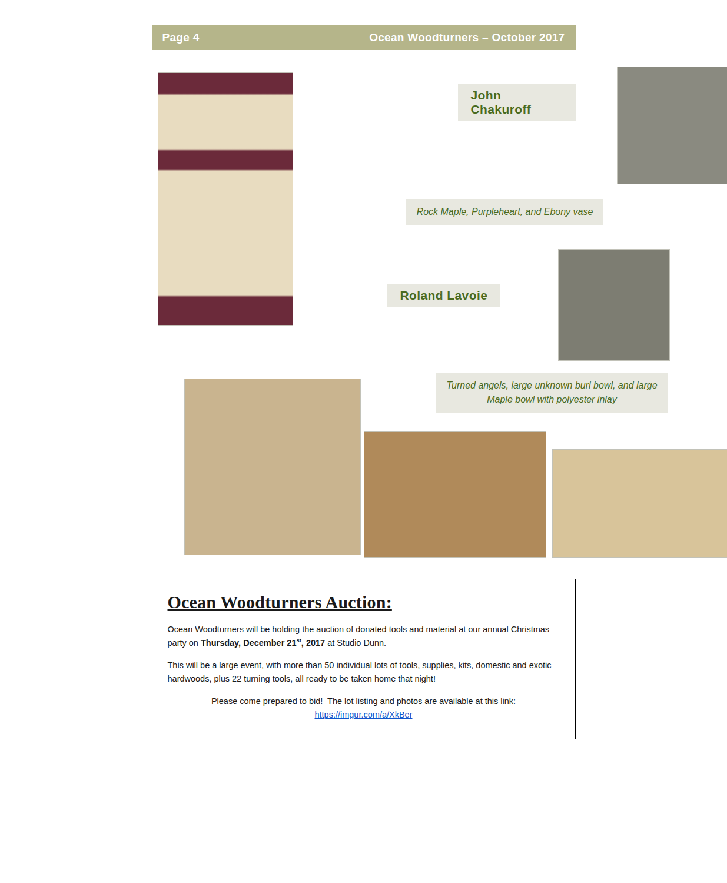Page 4 Ocean Woodturners – October 2017
John Chakuroff
Rock Maple, Purpleheart, and Ebony vase
Roland Lavoie
Turned angels, large unknown burl bowl, and large
Maple bowl with polyester inlay
Ocean Woodturners Auction:
Ocean Woodturners will be holding the auction of donated tools and material at our annual Christmas party on Thursday, December 21st, 2017 at Studio Dunn.
This will be a large event, with more than 50 individual lots of tools, supplies, kits, domestic and exotic hardwoods, plus 22 turning tools, all ready to be taken home that night!
Please come prepared to bid! The lot listing and photos are available at this link:
https://imgur.com/a/XkBer